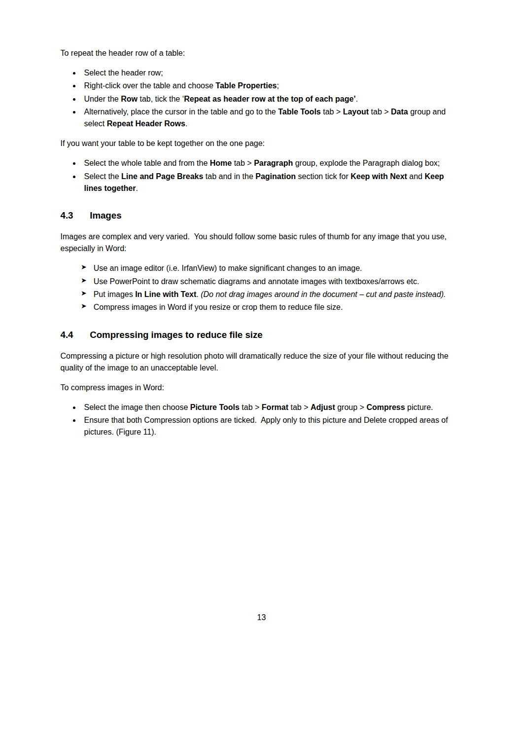To repeat the header row of a table:
Select the header row;
Right-click over the table and choose Table Properties;
Under the Row tab, tick the ‘Repeat as header row at the top of each page’.
Alternatively, place the cursor in the table and go to the Table Tools tab > Layout tab > Data group and select Repeat Header Rows.
If you want your table to be kept together on the one page:
Select the whole table and from the Home tab > Paragraph group, explode the Paragraph dialog box;
Select the Line and Page Breaks tab and in the Pagination section tick for Keep with Next and Keep lines together.
4.3 Images
Images are complex and very varied. You should follow some basic rules of thumb for any image that you use, especially in Word:
Use an image editor (i.e. IrfanView) to make significant changes to an image.
Use PowerPoint to draw schematic diagrams and annotate images with textboxes/arrows etc.
Put images In Line with Text. (Do not drag images around in the document – cut and paste instead).
Compress images in Word if you resize or crop them to reduce file size.
4.4 Compressing images to reduce file size
Compressing a picture or high resolution photo will dramatically reduce the size of your file without reducing the quality of the image to an unacceptable level.
To compress images in Word:
Select the image then choose Picture Tools tab > Format tab > Adjust group > Compress picture.
Ensure that both Compression options are ticked. Apply only to this picture and Delete cropped areas of pictures. (Figure 11).
13